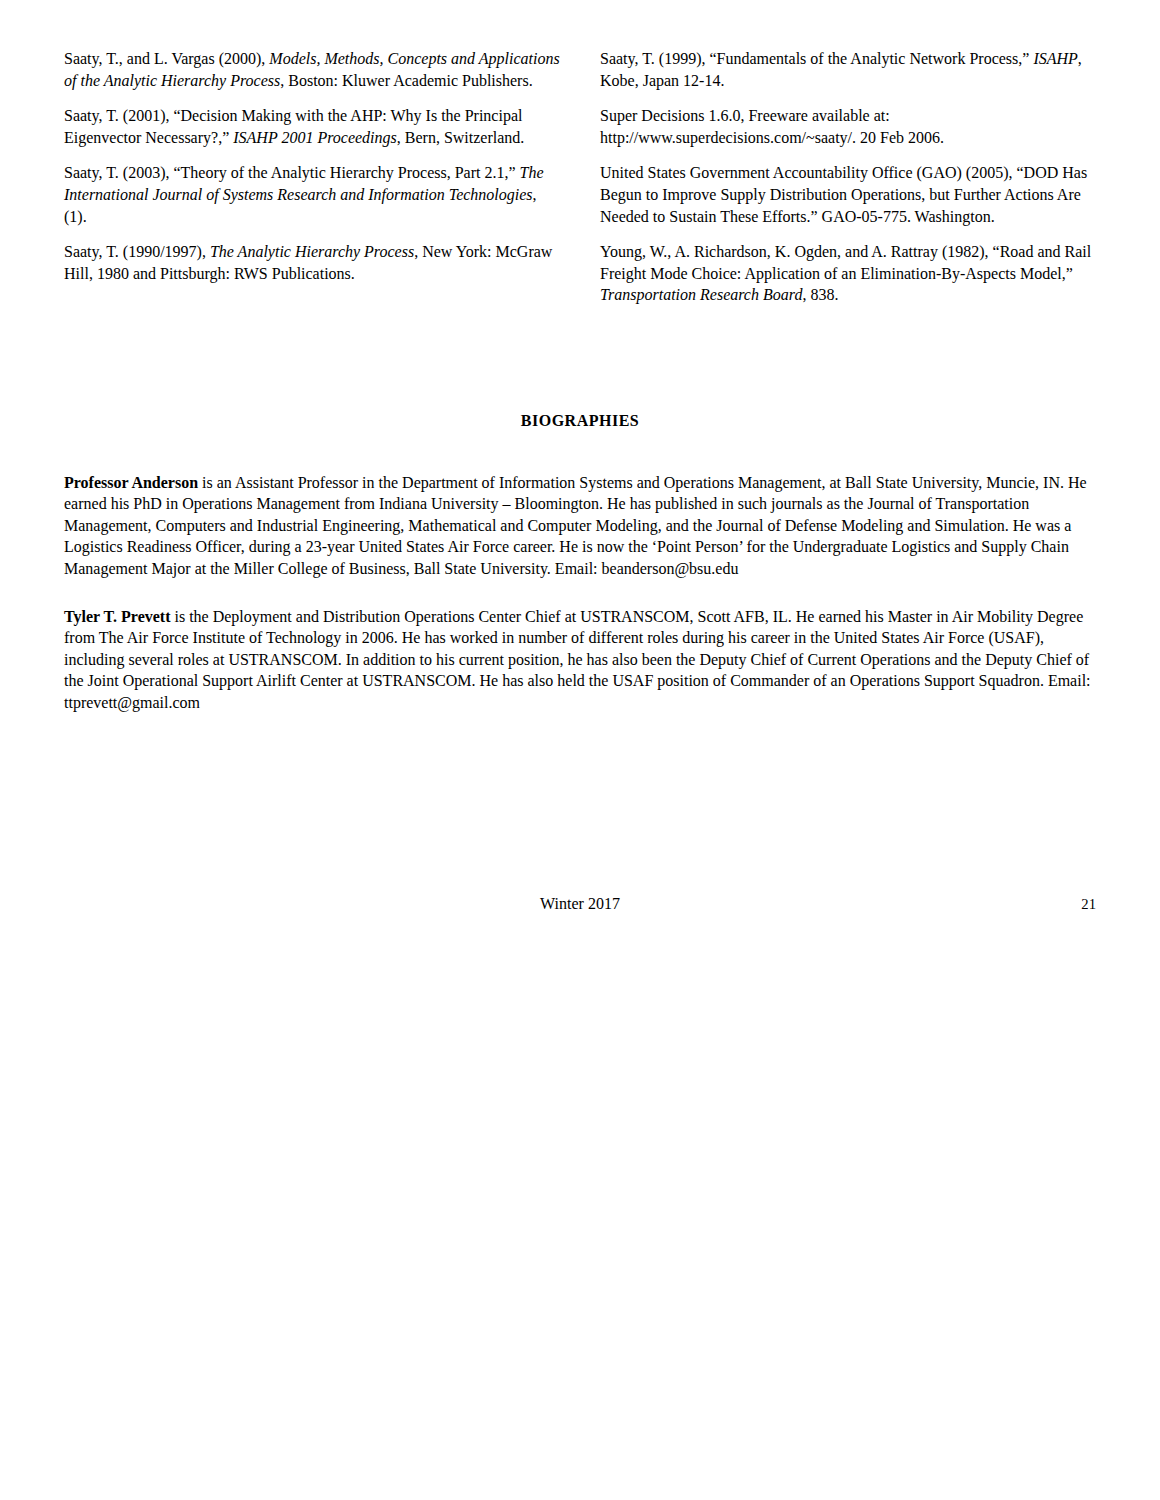Saaty, T., and L. Vargas (2000), Models, Methods, Concepts and Applications of the Analytic Hierarchy Process, Boston: Kluwer Academic Publishers.
Saaty, T. (2001), “Decision Making with the AHP: Why Is the Principal Eigenvector Necessary?,” ISAHP 2001 Proceedings, Bern, Switzerland.
Saaty, T. (2003), “Theory of the Analytic Hierarchy Process, Part 2.1,” The International Journal of Systems Research and Information Technologies, (1).
Saaty, T. (1990/1997), The Analytic Hierarchy Process, New York: McGraw Hill, 1980 and Pittsburgh: RWS Publications.
Saaty, T. (1999), “Fundamentals of the Analytic Network Process,” ISAHP, Kobe, Japan 12-14.
Super Decisions 1.6.0, Freeware available at: http://www.superdecisions.com/~saaty/. 20 Feb 2006.
United States Government Accountability Office (GAO) (2005), “DOD Has Begun to Improve Supply Distribution Operations, but Further Actions Are Needed to Sustain These Efforts.” GAO-05-775. Washington.
Young, W., A. Richardson, K. Ogden, and A. Rattray (1982), “Road and Rail Freight Mode Choice: Application of an Elimination-By-Aspects Model,” Transportation Research Board, 838.
BIOGRAPHIES
Professor Anderson is an Assistant Professor in the Department of Information Systems and Operations Management, at Ball State University, Muncie, IN. He earned his PhD in Operations Management from Indiana University – Bloomington. He has published in such journals as the Journal of Transportation Management, Computers and Industrial Engineering, Mathematical and Computer Modeling, and the Journal of Defense Modeling and Simulation. He was a Logistics Readiness Officer, during a 23-year United States Air Force career. He is now the ‘Point Person’ for the Undergraduate Logistics and Supply Chain Management Major at the Miller College of Business, Ball State University. Email: beanderson@bsu.edu
Tyler T. Prevett is the Deployment and Distribution Operations Center Chief at USTRANSCOM, Scott AFB, IL. He earned his Master in Air Mobility Degree from The Air Force Institute of Technology in 2006. He has worked in number of different roles during his career in the United States Air Force (USAF), including several roles at USTRANSCOM. In addition to his current position, he has also been the Deputy Chief of Current Operations and the Deputy Chief of the Joint Operational Support Airlift Center at USTRANSCOM. He has also held the USAF position of Commander of an Operations Support Squadron. Email: ttprevett@gmail.com
Winter 2017 21